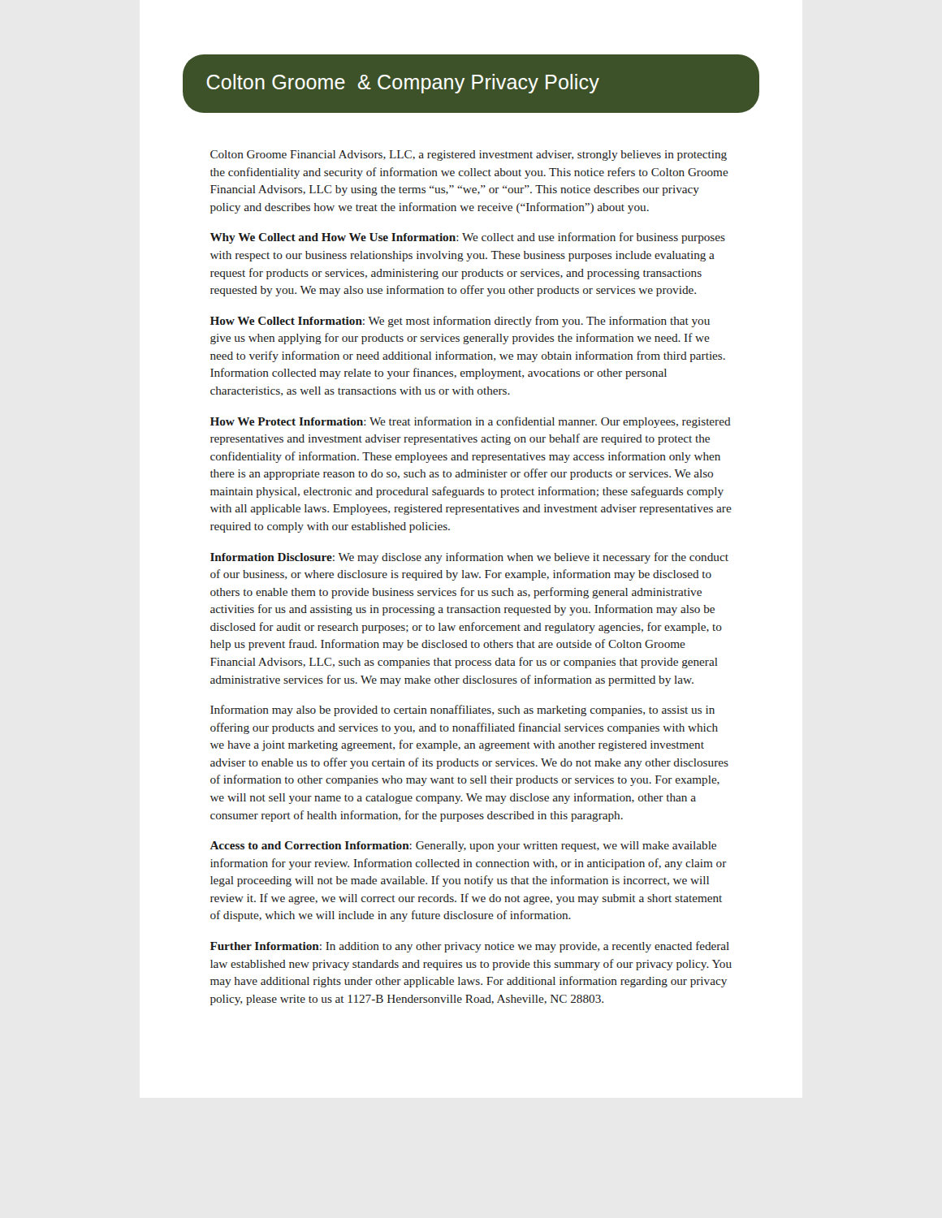Colton Groome & Company Privacy Policy
Colton Groome Financial Advisors, LLC, a registered investment adviser, strongly believes in protecting the confidentiality and security of information we collect about you. This notice refers to Colton Groome Financial Advisors, LLC by using the terms “us,” “we,” or “our”. This notice describes our privacy policy and describes how we treat the information we receive (“Information”) about you.
Why We Collect and How We Use Information: We collect and use information for business purposes with respect to our business relationships involving you. These business purposes include evaluating a request for products or services, administering our products or services, and processing transactions requested by you. We may also use information to offer you other products or services we provide.
How We Collect Information: We get most information directly from you. The information that you give us when applying for our products or services generally provides the information we need. If we need to verify information or need additional information, we may obtain information from third parties. Information collected may relate to your finances, employment, avocations or other personal characteristics, as well as transactions with us or with others.
How We Protect Information: We treat information in a confidential manner. Our employees, registered representatives and investment adviser representatives acting on our behalf are required to protect the confidentiality of information. These employees and representatives may access information only when there is an appropriate reason to do so, such as to administer or offer our products or services. We also maintain physical, electronic and procedural safeguards to protect information; these safeguards comply with all applicable laws. Employees, registered representatives and investment adviser representatives are required to comply with our established policies.
Information Disclosure: We may disclose any information when we believe it necessary for the conduct of our business, or where disclosure is required by law. For example, information may be disclosed to others to enable them to provide business services for us such as, performing general administrative activities for us and assisting us in processing a transaction requested by you. Information may also be disclosed for audit or research purposes; or to law enforcement and regulatory agencies, for example, to help us prevent fraud. Information may be disclosed to others that are outside of Colton Groome Financial Advisors, LLC, such as companies that process data for us or companies that provide general administrative services for us. We may make other disclosures of information as permitted by law.
Information may also be provided to certain nonaffiliates, such as marketing companies, to assist us in offering our products and services to you, and to nonaffiliated financial services companies with which we have a joint marketing agreement, for example, an agreement with another registered investment adviser to enable us to offer you certain of its products or services. We do not make any other disclosures of information to other companies who may want to sell their products or services to you. For example, we will not sell your name to a catalogue company. We may disclose any information, other than a consumer report of health information, for the purposes described in this paragraph.
Access to and Correction Information: Generally, upon your written request, we will make available information for your review. Information collected in connection with, or in anticipation of, any claim or legal proceeding will not be made available. If you notify us that the information is incorrect, we will review it. If we agree, we will correct our records. If we do not agree, you may submit a short statement of dispute, which we will include in any future disclosure of information.
Further Information: In addition to any other privacy notice we may provide, a recently enacted federal law established new privacy standards and requires us to provide this summary of our privacy policy. You may have additional rights under other applicable laws. For additional information regarding our privacy policy, please write to us at 1127-B Hendersonville Road, Asheville, NC 28803.